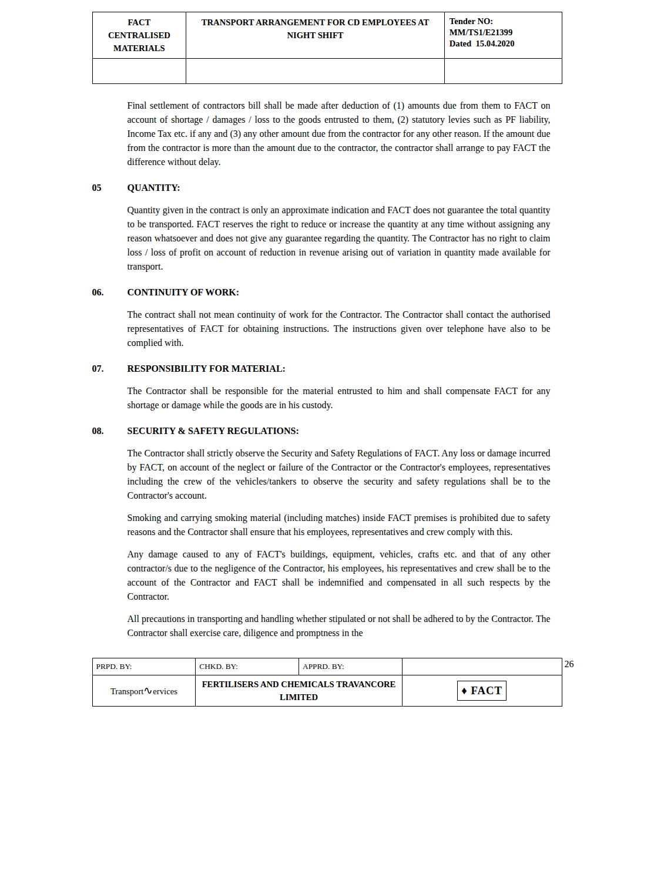| FACT CENTRALISED MATERIALS | TRANSPORT ARRANGEMENT FOR CD EMPLOYEES AT NIGHT SHIFT | Tender NO: MM/TS1/E21399 Dated 15.04.2020 |
Final settlement of contractors bill shall be made after deduction of (1) amounts due from them to FACT on account of shortage / damages / loss to the goods entrusted to them, (2) statutory levies such as PF liability, Income Tax etc. if any and (3) any other amount due from the contractor for any other reason. If the amount due from the contractor is more than the amount due to the contractor, the contractor shall arrange to pay FACT the difference without delay.
05 QUANTITY:
Quantity given in the contract is only an approximate indication and FACT does not guarantee the total quantity to be transported. FACT reserves the right to reduce or increase the quantity at any time without assigning any reason whatsoever and does not give any guarantee regarding the quantity. The Contractor has no right to claim loss / loss of profit on account of reduction in revenue arising out of variation in quantity made available for transport.
06. CONTINUITY OF WORK:
The contract shall not mean continuity of work for the Contractor. The Contractor shall contact the authorised representatives of FACT for obtaining instructions. The instructions given over telephone have also to be complied with.
07. RESPONSIBILITY FOR MATERIAL:
The Contractor shall be responsible for the material entrusted to him and shall compensate FACT for any shortage or damage while the goods are in his custody.
08. SECURITY & SAFETY REGULATIONS:
The Contractor shall strictly observe the Security and Safety Regulations of FACT. Any loss or damage incurred by FACT, on account of the neglect or failure of the Contractor or the Contractor's employees, representatives including the crew of the vehicles/tankers to observe the security and safety regulations shall be to the Contractor's account.
Smoking and carrying smoking material (including matches) inside FACT premises is prohibited due to safety reasons and the Contractor shall ensure that his employees, representatives and crew comply with this.
Any damage caused to any of FACT's buildings, equipment, vehicles, crafts etc. and that of any other contractor/s due to the negligence of the Contractor, his employees, his representatives and crew shall be to the account of the Contractor and FACT shall be indemnified and compensated in all such respects by the Contractor.
All precautions in transporting and handling whether stipulated or not shall be adhered to by the Contractor. The Contractor shall exercise care, diligence and promptness in the
26
| PRPD. BY: | CHKD. BY: | APPRD. BY: | |
| Transport ∿ ervices | FERTILISERS AND CHEMICALS TRAVANCORE LIMITED | ♦ FACT |